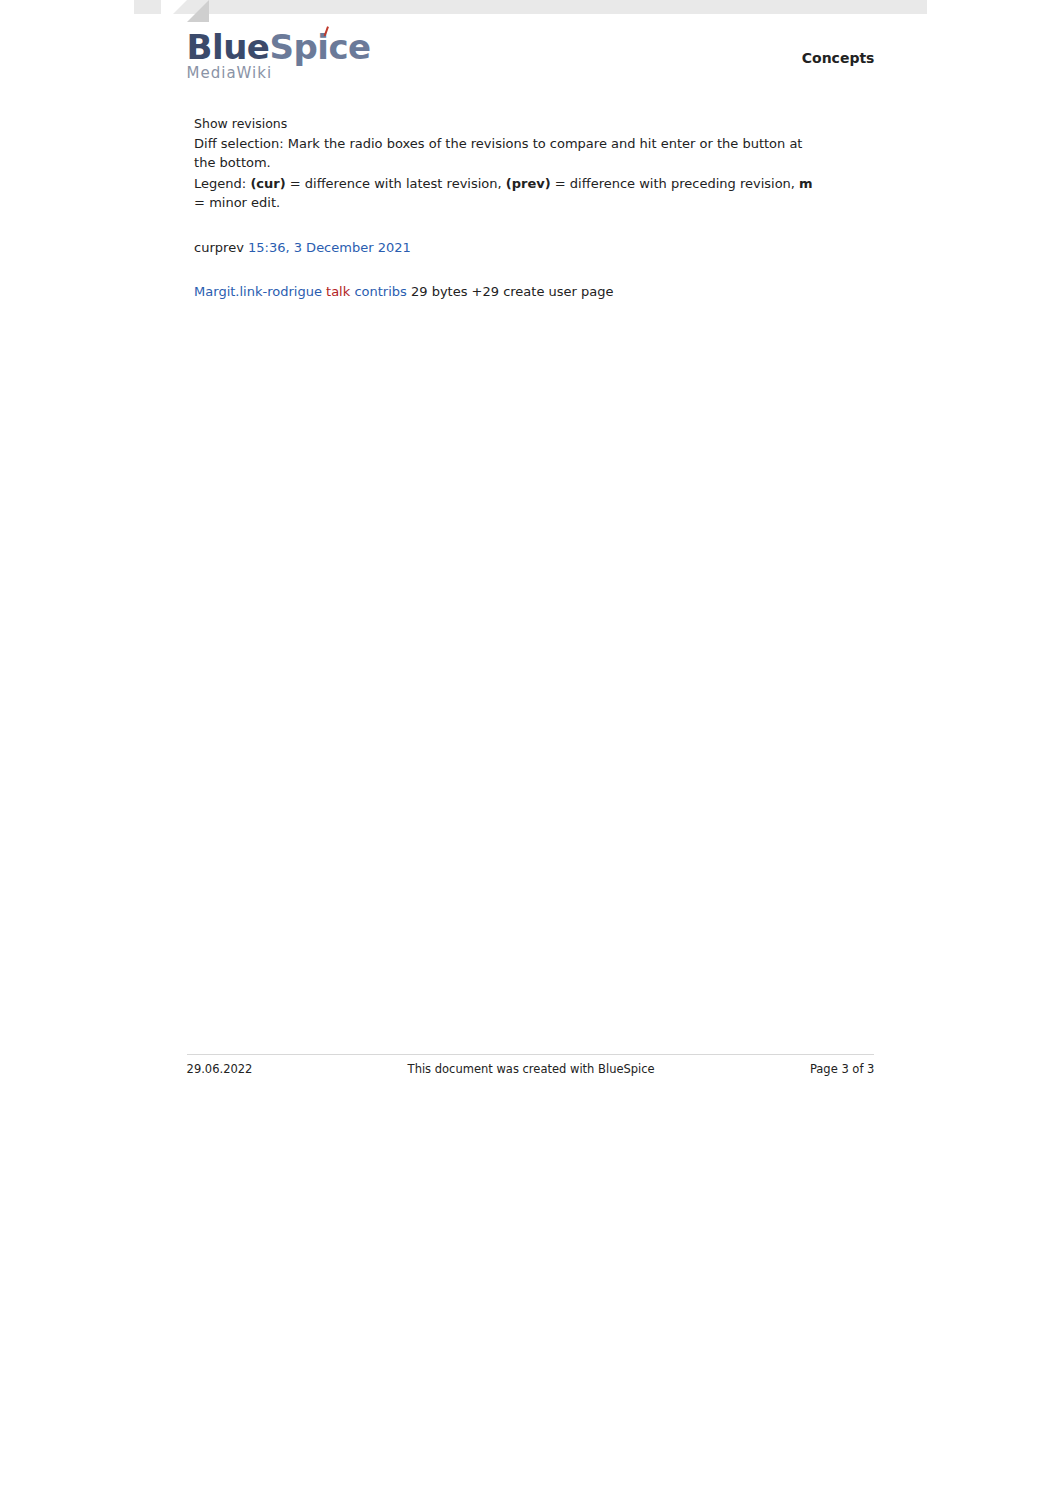Blue Spice
MediaWiki
Concepts
Show revisions
Diff selection: Mark the radio boxes of the revisions to compare and hit enter or the button at the bottom.
Legend: (cur) = difference with latest revision, (prev) = difference with preceding revision, m = minor edit.
curprev 15:36, 3 December 2021
Margit.link-rodrigue talk contribs 29 bytes +29 create user page
29.06.2022
This document was created with BlueSpice
Page 3 of 3